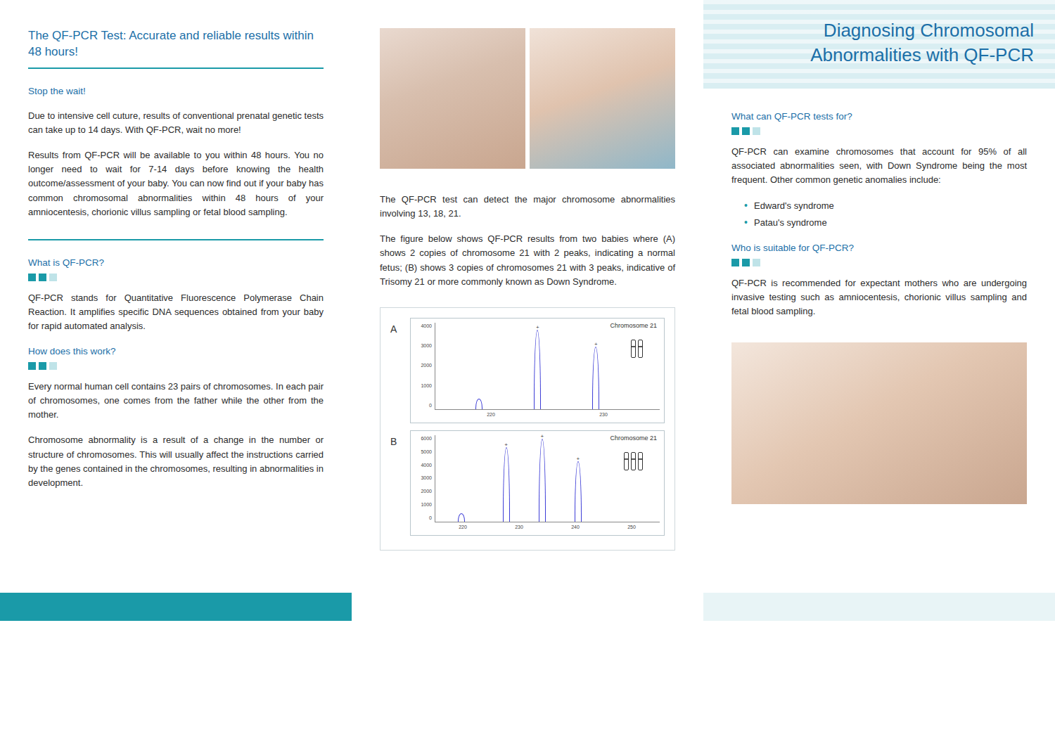The QF-PCR Test: Accurate and reliable results within 48 hours!
Stop the wait!
Due to intensive cell cuture, results of conventional prenatal genetic tests can take up to 14 days. With QF-PCR, wait no more!
Results from QF-PCR will be available to you within 48 hours. You no longer need to wait for 7-14 days before knowing the health outcome/assessment of your baby. You can now find out if your baby has common chromosomal abnormalities within 48 hours of your amniocentesis, chorionic villus sampling or fetal blood sampling.
What is QF-PCR?
QF-PCR stands for Quantitative Fluorescence Polymerase Chain Reaction. It amplifies specific DNA sequences obtained from your baby for rapid automated analysis.
How does this work?
Every normal human cell contains 23 pairs of chromosomes. In each pair of chromosomes, one comes from the father while the other from the mother.
Chromosome abnormality is a result of a change in the number or structure of chromosomes. This will usually affect the instructions carried by the genes contained in the chromosomes, resulting in abnormalities in development.
The QF-PCR test can detect the major chromosome abnormalities involving 13, 18, 21.
The figure below shows QF-PCR results from two babies where (A) shows 2 copies of chromosome 21 with 2 peaks, indicating a normal fetus; (B) shows 3 copies of chromosomes 21 with 3 peaks, indicative of Trisomy 21 or more commonly known as Down Syndrome.
A
Chromosome 21
4000 3000 2000 1000 0
+
+
220 230
B
Chromosome 21
6000 5000 4000 3000 2000 1000 0
+
+
+
220 230 240 250
Diagnosing Chromosomal
Abnormalities with QF-PCR
What can QF-PCR tests for?
QF-PCR can examine chromosomes that account for 95% of all associated abnormalities seen, with Down Syndrome being the most frequent. Other common genetic anomalies include:
Edward's syndrome
Patau's syndrome
Who is suitable for QF-PCR?
QF-PCR is recommended for expectant mothers who are undergoing invasive testing such as amniocentesis, chorionic villus sampling and fetal blood sampling.